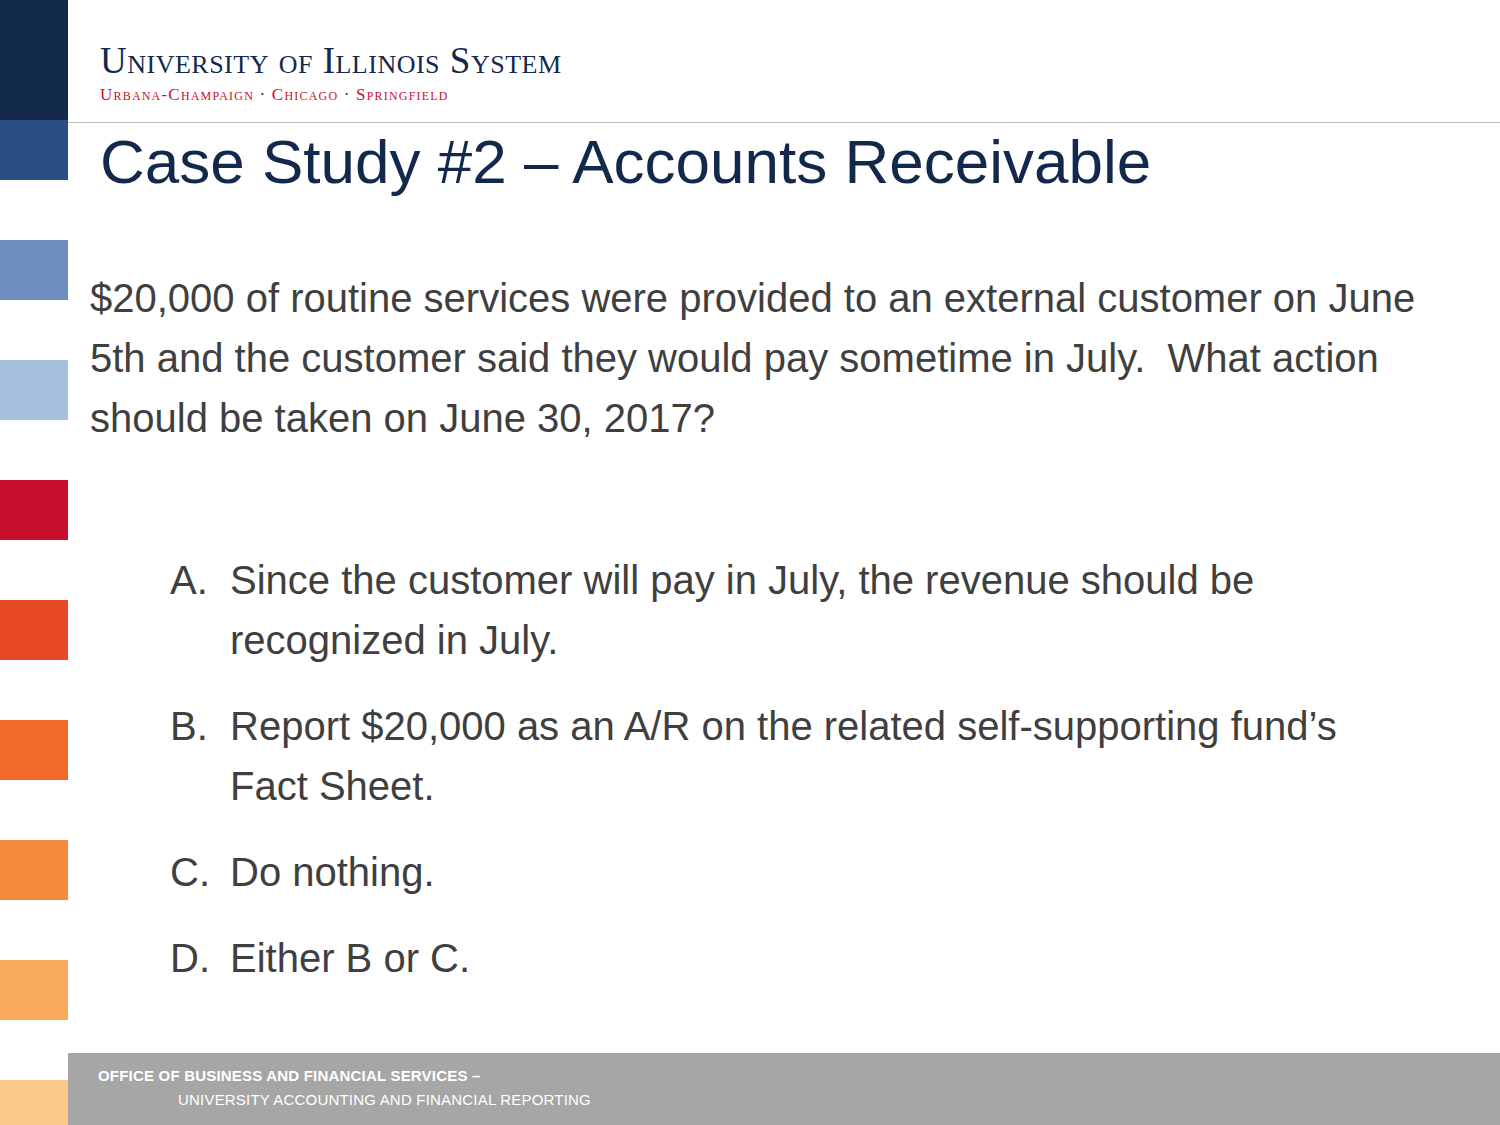University of Illinois System
Urbana-Champaign · Chicago · Springfield
Case Study #2 – Accounts Receivable
$20,000 of routine services were provided to an external customer on June 5th and the customer said they would pay sometime in July. What action should be taken on June 30, 2017?
A. Since the customer will pay in July, the revenue should be recognized in July.
B. Report $20,000 as an A/R on the related self-supporting fund’s Fact Sheet.
C. Do nothing.
D. Either B or C.
OFFICE OF BUSINESS AND FINANCIAL SERVICES –
UNIVERSITY ACCOUNTING AND FINANCIAL REPORTING